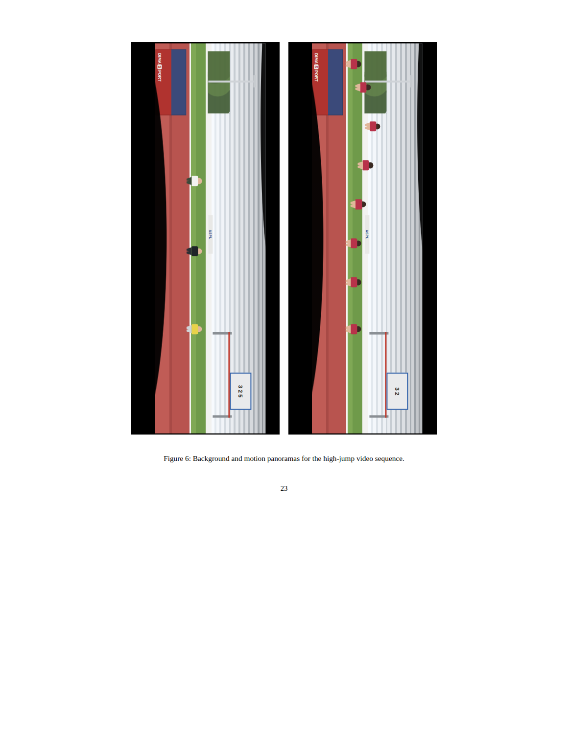DIMASPORT
ASPL
325
DIMASPORT
ASPL
32
Figure 6: Background and motion panoramas for the high-jump video sequence.
23